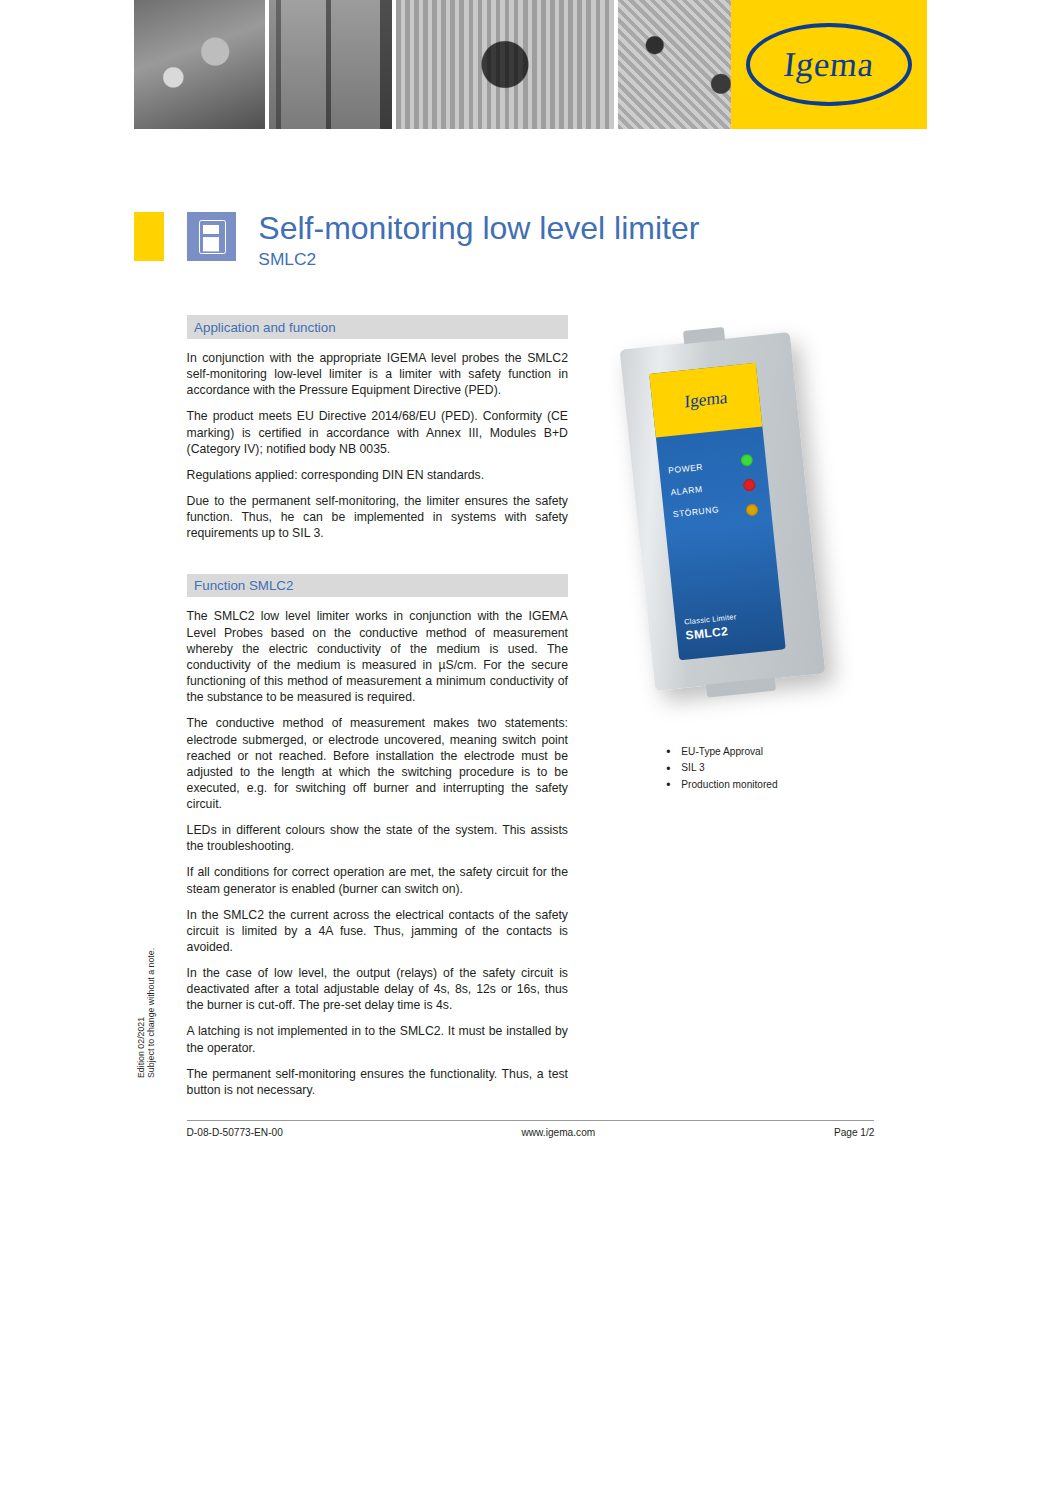Igema
Self-monitoring low level limiter
SMLC2
Application and function
In conjunction with the appropriate IGEMA level probes the SMLC2 self-monitoring low-level limiter is a limiter with safety function in accordance with the Pressure Equipment Directive (PED).
The product meets EU Directive 2014/68/EU (PED). Conformity (CE marking) is certified in accordance with Annex III, Modules B+D (Category IV); notified body NB 0035.
Regulations applied: corresponding DIN EN standards.
Due to the permanent self-monitoring, the limiter ensures the safety function. Thus, he can be implemented in systems with safety requirements up to SIL 3.
Function SMLC2
The SMLC2 low level limiter works in conjunction with the IGEMA Level Probes based on the conductive method of measurement whereby the electric conductivity of the medium is used. The conductivity of the medium is measured in µS/cm. For the secure functioning of this method of measurement a minimum conductivity of the substance to be measured is required.
The conductive method of measurement makes two statements: electrode submerged, or electrode uncovered, meaning switch point reached or not reached. Before installation the electrode must be adjusted to the length at which the switching procedure is to be executed, e.g. for switching off burner and interrupting the safety circuit.
LEDs in different colours show the state of the system. This assists the troubleshooting.
If all conditions for correct operation are met, the safety circuit for the steam generator is enabled (burner can switch on).
In the SMLC2 the current across the electrical contacts of the safety circuit is limited by a 4A fuse. Thus, jamming of the contacts is avoided.
In the case of low level, the output (relays) of the safety circuit is deactivated after a total adjustable delay of 4s, 8s, 12s or 16s, thus the burner is cut-off. The pre-set delay time is 4s.
A latching is not implemented in to the SMLC2. It must be installed by the operator.
The permanent self-monitoring ensures the functionality. Thus, a test button is not necessary.
Igema
POWER
ALARM
STÖRUNG
Classic Limiter SMLC2
EU-Type Approval
SIL 3
Production monitored
Edition 02/2021
Subject to change without a note.
D-08-D-50773-EN-00
www.igema.com
Page 1/2